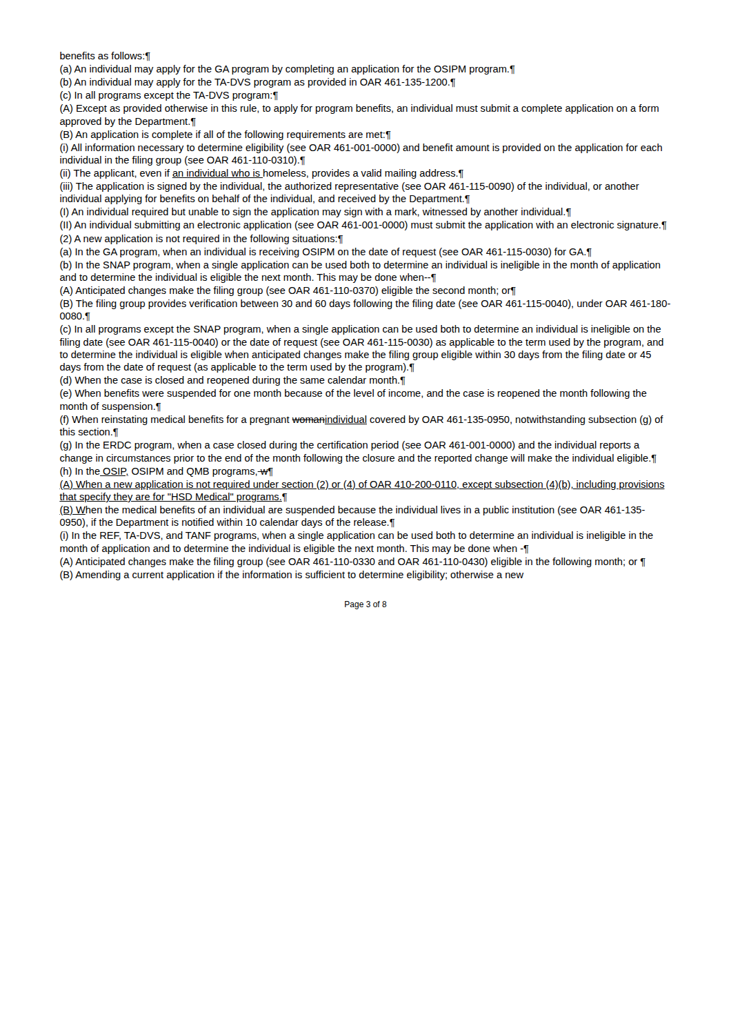benefits as follows:¶
(a) An individual may apply for the GA program by completing an application for the OSIPM program.¶
(b) An individual may apply for the TA-DVS program as provided in OAR 461-135-1200.¶
(c) In all programs except the TA-DVS program:¶
(A) Except as provided otherwise in this rule, to apply for program benefits, an individual must submit a complete application on a form approved by the Department.¶
(B) An application is complete if all of the following requirements are met:¶
(i) All information necessary to determine eligibility (see OAR 461-001-0000) and benefit amount is provided on the application for each individual in the filing group (see OAR 461-110-0310).¶
(ii) The applicant, even if an individual who is homeless, provides a valid mailing address.¶
(iii) The application is signed by the individual, the authorized representative (see OAR 461-115-0090) of the individual, or another individual applying for benefits on behalf of the individual, and received by the Department.¶
(I) An individual required but unable to sign the application may sign with a mark, witnessed by another individual.¶
(II) An individual submitting an electronic application (see OAR 461-001-0000) must submit the application with an electronic signature.¶
(2) A new application is not required in the following situations:¶
(a) In the GA program, when an individual is receiving OSIPM on the date of request (see OAR 461-115-0030) for GA.¶
(b) In the SNAP program, when a single application can be used both to determine an individual is ineligible in the month of application and to determine the individual is eligible the next month. This may be done when--¶
(A) Anticipated changes make the filing group (see OAR 461-110-0370) eligible the second month; or¶
(B) The filing group provides verification between 30 and 60 days following the filing date (see OAR 461-115-0040), under OAR 461-180-0080.¶
(c) In all programs except the SNAP program, when a single application can be used both to determine an individual is ineligible on the filing date (see OAR 461-115-0040) or the date of request (see OAR 461-115-0030) as applicable to the term used by the program, and to determine the individual is eligible when anticipated changes make the filing group eligible within 30 days from the filing date or 45 days from the date of request (as applicable to the term used by the program).¶
(d) When the case is closed and reopened during the same calendar month.¶
(e) When benefits were suspended for one month because of the level of income, and the case is reopened the month following the month of suspension.¶
(f) When reinstating medical benefits for a pregnant womanindividual covered by OAR 461-135-0950, notwithstanding subsection (g) of this section.¶
(g) In the ERDC program, when a case closed during the certification period (see OAR 461-001-0000) and the individual reports a change in circumstances prior to the end of the month following the closure and the reported change will make the individual eligible.¶
(h) In the OSIP, OSIPM and QMB programs, w¶
(A) When a new application is not required under section (2) or (4) of OAR 410-200-0110, except subsection (4)(b), including provisions that specify they are for "HSD Medical" programs.¶
(B) When the medical benefits of an individual are suspended because the individual lives in a public institution (see OAR 461-135-0950), if the Department is notified within 10 calendar days of the release.¶
(i) In the REF, TA-DVS, and TANF programs, when a single application can be used both to determine an individual is ineligible in the month of application and to determine the individual is eligible the next month. This may be done when -¶
(A) Anticipated changes make the filing group (see OAR 461-110-0330 and OAR 461-110-0430) eligible in the following month; or ¶
(B) Amending a current application if the information is sufficient to determine eligibility; otherwise a new
Page 3 of 8